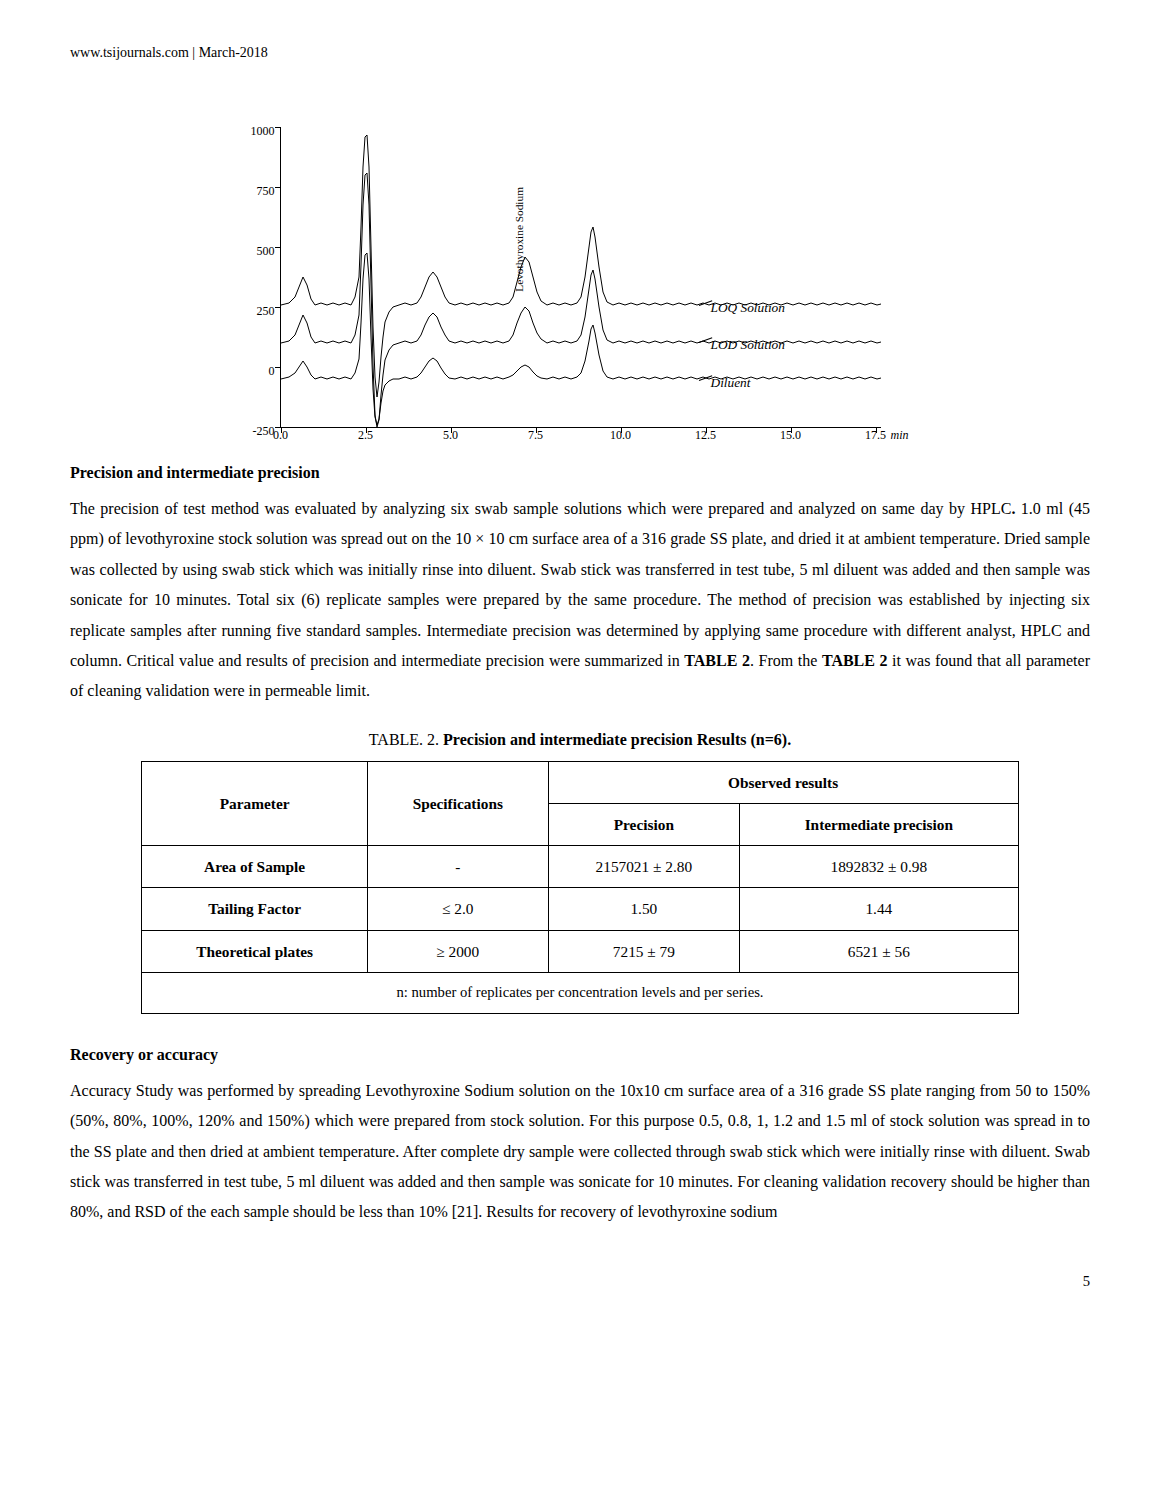www.tsijournals.com | March-2018
1000
750
500
250
0
-250
0.0
2.5
5.0
7.5
10.0
12.5
15.0
17.5
min
Levothyroxine Sodium
LOQ Solution
LOD Solution
Diluent
Precision and intermediate precision
The precision of test method was evaluated by analyzing six swab sample solutions which were prepared and analyzed on same day by HPLC. 1.0 ml (45 ppm) of levothyroxine stock solution was spread out on the 10 × 10 cm surface area of a 316 grade SS plate, and dried it at ambient temperature. Dried sample was collected by using swab stick which was initially rinse into diluent. Swab stick was transferred in test tube, 5 ml diluent was added and then sample was sonicate for 10 minutes. Total six (6) replicate samples were prepared by the same procedure. The method of precision was established by injecting six replicate samples after running five standard samples. Intermediate precision was determined by applying same procedure with different analyst, HPLC and column. Critical value and results of precision and intermediate precision were summarized in TABLE 2. From the TABLE 2 it was found that all parameter of cleaning validation were in permeable limit.
TABLE. 2. Precision and intermediate precision Results (n=6).
| Parameter | Specifications | Observed results |
| --- | --- | --- |
| Precision | Intermediate precision |
| Area of Sample | - | 2157021 ± 2.80 | 1892832 ± 0.98 |
| Tailing Factor | ≤ 2.0 | 1.50 | 1.44 |
| Theoretical plates | ≥ 2000 | 7215 ± 79 | 6521 ± 56 |
| n: number of replicates per concentration levels and per series. |
Recovery or accuracy
Accuracy Study was performed by spreading Levothyroxine Sodium solution on the 10x10 cm surface area of a 316 grade SS plate ranging from 50 to 150% (50%, 80%, 100%, 120% and 150%) which were prepared from stock solution. For this purpose 0.5, 0.8, 1, 1.2 and 1.5 ml of stock solution was spread in to the SS plate and then dried at ambient temperature. After complete dry sample were collected through swab stick which were initially rinse with diluent. Swab stick was transferred in test tube, 5 ml diluent was added and then sample was sonicate for 10 minutes. For cleaning validation recovery should be higher than 80%, and RSD of the each sample should be less than 10% [21]. Results for recovery of levothyroxine sodium
5